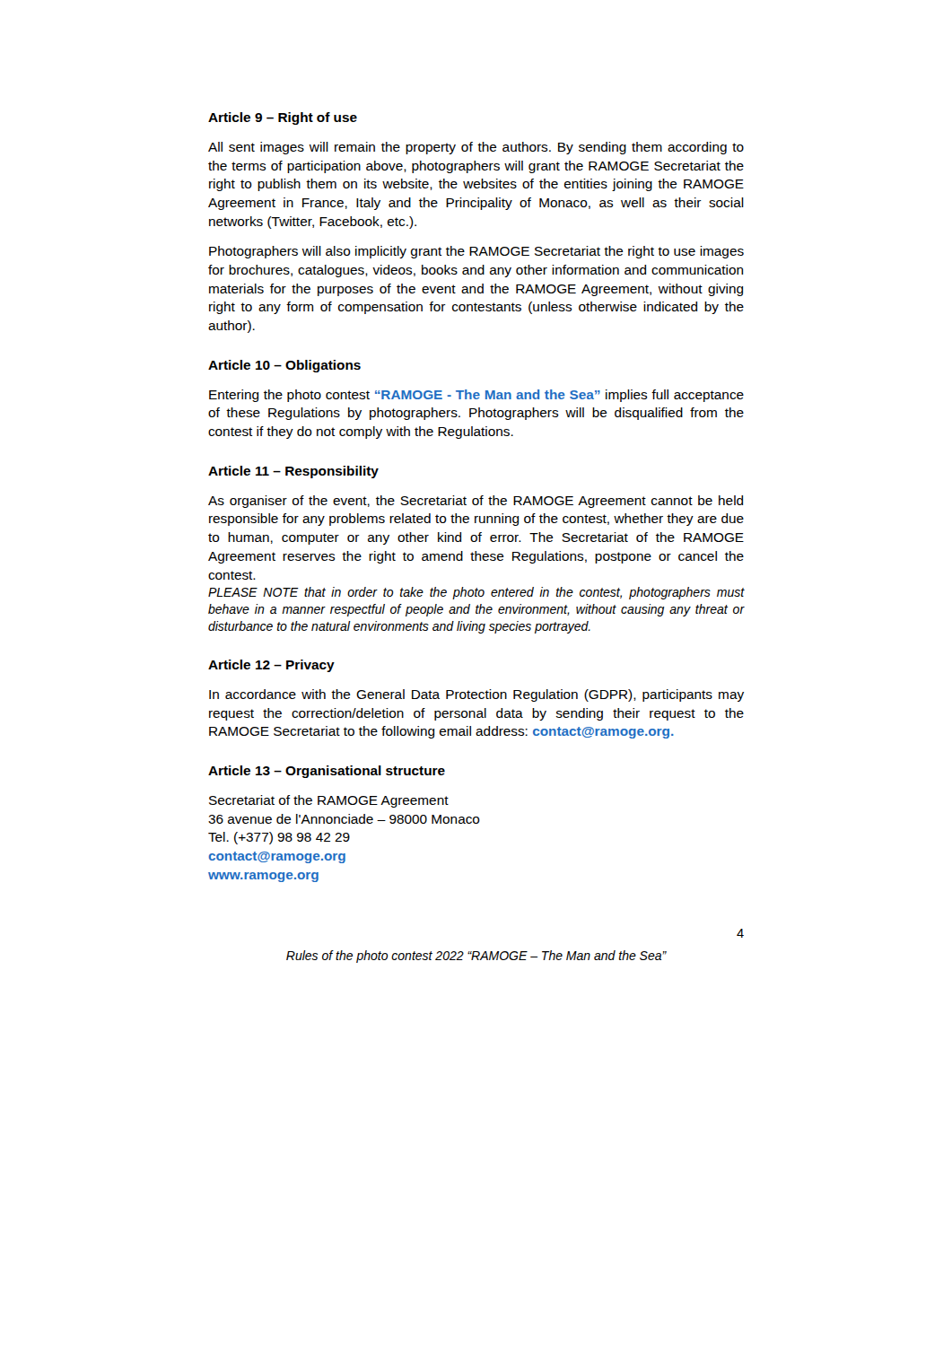Article 9 – Right of use
All sent images will remain the property of the authors. By sending them according to the terms of participation above, photographers will grant the RAMOGE Secretariat the right to publish them on its website, the websites of the entities joining the RAMOGE Agreement in France, Italy and the Principality of Monaco, as well as their social networks (Twitter, Facebook, etc.).
Photographers will also implicitly grant the RAMOGE Secretariat the right to use images for brochures, catalogues, videos, books and any other information and communication materials for the purposes of the event and the RAMOGE Agreement, without giving right to any form of compensation for contestants (unless otherwise indicated by the author).
Article 10 – Obligations
Entering the photo contest “RAMOGE - The Man and the Sea” implies full acceptance of these Regulations by photographers. Photographers will be disqualified from the contest if they do not comply with the Regulations.
Article 11 – Responsibility
As organiser of the event, the Secretariat of the RAMOGE Agreement cannot be held responsible for any problems related to the running of the contest, whether they are due to human, computer or any other kind of error. The Secretariat of the RAMOGE Agreement reserves the right to amend these Regulations, postpone or cancel the contest.
PLEASE NOTE that in order to take the photo entered in the contest, photographers must behave in a manner respectful of people and the environment, without causing any threat or disturbance to the natural environments and living species portrayed.
Article 12 – Privacy
In accordance with the General Data Protection Regulation (GDPR), participants may request the correction/deletion of personal data by sending their request to the RAMOGE Secretariat to the following email address: contact@ramoge.org.
Article 13 – Organisational structure
Secretariat of the RAMOGE Agreement
36 avenue de l'Annonciade – 98000 Monaco
Tel. (+377) 98 98 42 29
contact@ramoge.org
www.ramoge.org
4
Rules of the photo contest 2022 “RAMOGE – The Man and the Sea”